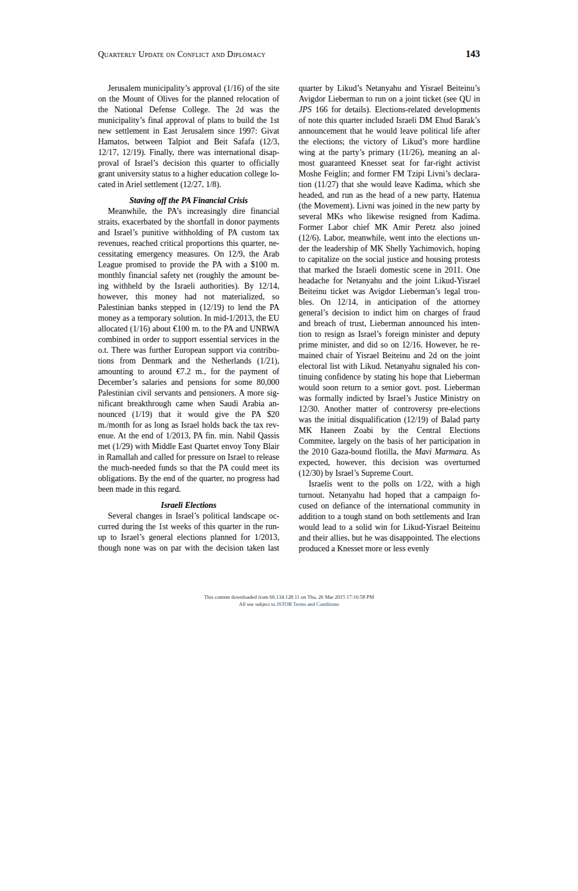Quarterly Update on Conflict and Diplomacy 143
Jerusalem municipality’s approval (1/16) of the site on the Mount of Olives for the planned relocation of the National Defense College. The 2d was the municipality’s final approval of plans to build the 1st new settlement in East Jerusalem since 1997: Givat Hamatos, between Talpiot and Beit Safafa (12/3, 12/17, 12/19). Finally, there was international disapproval of Israel’s decision this quarter to officially grant university status to a higher education college located in Ariel settlement (12/27, 1/8).
Staving off the PA Financial Crisis
Meanwhile, the PA’s increasingly dire financial straits, exacerbated by the shortfall in donor payments and Israel’s punitive withholding of PA custom tax revenues, reached critical proportions this quarter, necessitating emergency measures. On 12/9, the Arab League promised to provide the PA with a $100 m. monthly financial safety net (roughly the amount being withheld by the Israeli authorities). By 12/14, however, this money had not materialized, so Palestinian banks stepped in (12/19) to lend the PA money as a temporary solution. In mid-1/2013, the EU allocated (1/16) about €100 m. to the PA and UNRWA combined in order to support essential services in the o.t. There was further European support via contributions from Denmark and the Netherlands (1/21), amounting to around €7.2 m., for the payment of December’s salaries and pensions for some 80,000 Palestinian civil servants and pensioners. A more significant breakthrough came when Saudi Arabia announced (1/19) that it would give the PA $20 m./month for as long as Israel holds back the tax revenue. At the end of 1/2013, PA fin. min. Nabil Qassis met (1/29) with Middle East Quartet envoy Tony Blair in Ramallah and called for pressure on Israel to release the much-needed funds so that the PA could meet its obligations. By the end of the quarter, no progress had been made in this regard.
Israeli Elections
Several changes in Israel’s political landscape occurred during the 1st weeks of this quarter in the run-up to Israel’s general elections planned for 1/2013, though none was on par with the decision taken last quarter by Likud’s Netanyahu and Yisrael Beiteinu’s Avigdor Lieberman to run on a joint ticket (see QU in JPS 166 for details). Elections-related developments of note this quarter included Israeli DM Ehud Barak’s announcement that he would leave political life after the elections; the victory of Likud’s more hardline wing at the party’s primary (11/26), meaning an almost guaranteed Knesset seat for far-right activist Moshe Feiglin; and former FM Tzipi Livni’s declaration (11/27) that she would leave Kadima, which she headed, and run as the head of a new party, Hatenua (the Movement). Livni was joined in the new party by several MKs who likewise resigned from Kadima. Former Labor chief MK Amir Peretz also joined (12/6). Labor, meanwhile, went into the elections under the leadership of MK Shelly Yachimovich, hoping to capitalize on the social justice and housing protests that marked the Israeli domestic scene in 2011. One headache for Netanyahu and the joint Likud-Yisrael Beiteinu ticket was Avigdor Lieberman’s legal troubles. On 12/14, in anticipation of the attorney general’s decision to indict him on charges of fraud and breach of trust, Lieberman announced his intention to resign as Israel’s foreign minister and deputy prime minister, and did so on 12/16. However, he remained chair of Yisrael Beiteinu and 2d on the joint electoral list with Likud. Netanyahu signaled his continuing confidence by stating his hope that Lieberman would soon return to a senior govt. post. Lieberman was formally indicted by Israel’s Justice Ministry on 12/30. Another matter of controversy pre-elections was the initial disqualification (12/19) of Balad party MK Haneen Zoabi by the Central Elections Commitee, largely on the basis of her participation in the 2010 Gaza-bound flotilla, the Mavi Marmara. As expected, however, this decision was overturned (12/30) by Israel’s Supreme Court.
Israelis went to the polls on 1/22, with a high turnout. Netanyahu had hoped that a campaign focused on defiance of the international community in addition to a tough stand on both settlements and Iran would lead to a solid win for Likud-Yisrael Beiteinu and their allies, but he was disappointed. The elections produced a Knesset more or less evenly
This content downloaded from 66.134.128.11 on Thu, 26 Mar 2015 17:16:58 PM
All use subject to JSTOR Terms and Conditions